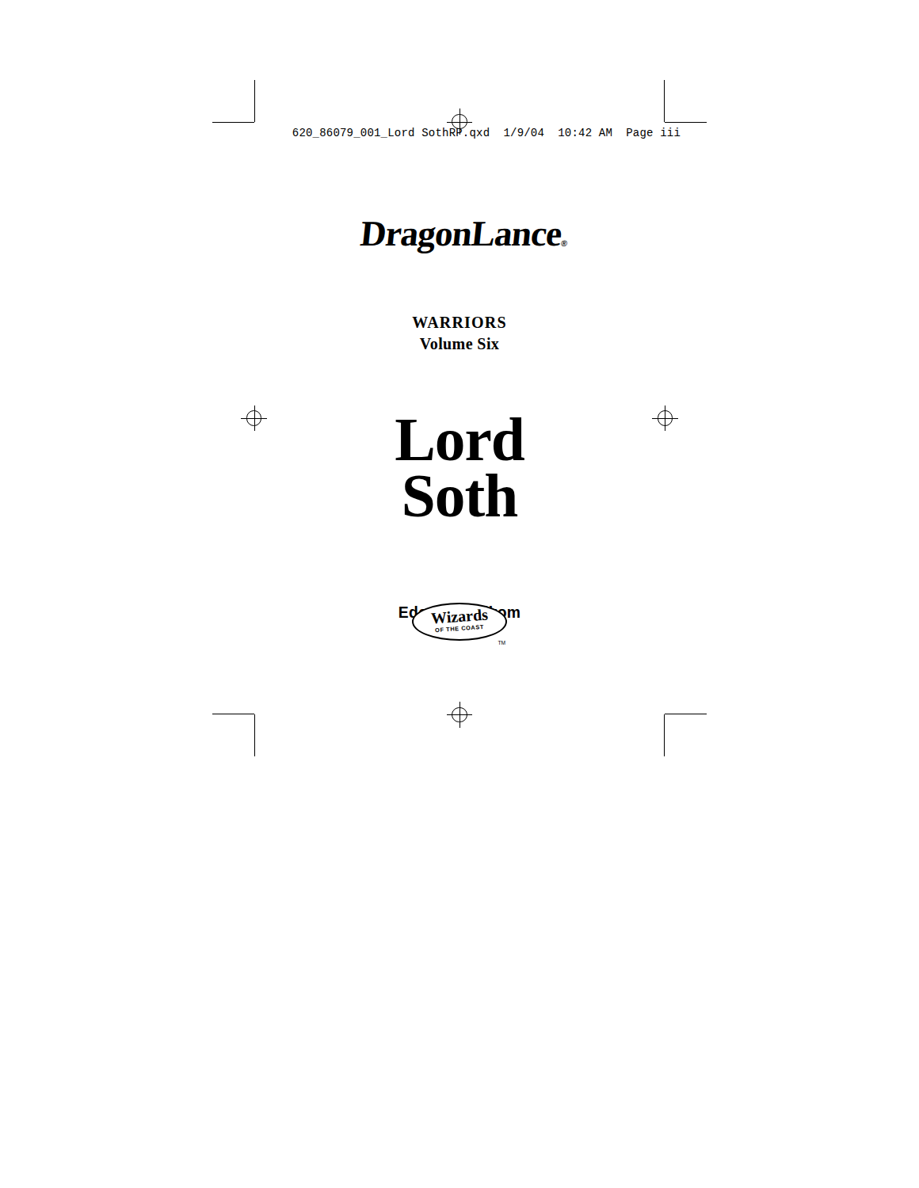620_86079_001_Lord SothRP.qxd 1/9/04 10:42 AM Page iii
DragonLance®
WARRIORSVolume Six
Lord Soth
Edo van Belkom
Wizards OF THE COAST TM